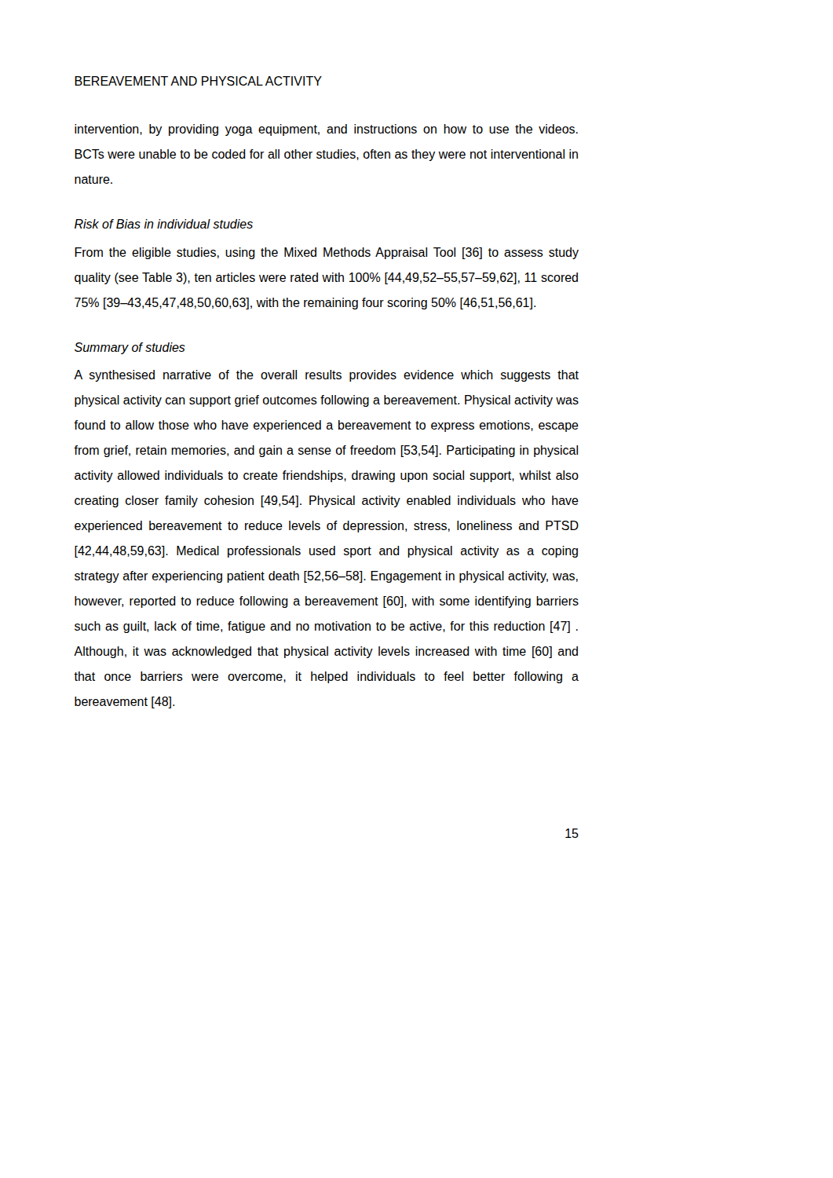BEREAVEMENT AND PHYSICAL ACTIVITY
intervention, by providing yoga equipment, and instructions on how to use the videos. BCTs were unable to be coded for all other studies, often as they were not interventional in nature.
Risk of Bias in individual studies
From the eligible studies, using the Mixed Methods Appraisal Tool [36] to assess study quality (see Table 3), ten articles were rated with 100% [44,49,52–55,57–59,62], 11 scored 75% [39–43,45,47,48,50,60,63], with the remaining four scoring 50% [46,51,56,61].
Summary of studies
A synthesised narrative of the overall results provides evidence which suggests that physical activity can support grief outcomes following a bereavement. Physical activity was found to allow those who have experienced a bereavement to express emotions, escape from grief, retain memories, and gain a sense of freedom [53,54]. Participating in physical activity allowed individuals to create friendships, drawing upon social support, whilst also creating closer family cohesion [49,54]. Physical activity enabled individuals who have experienced bereavement to reduce levels of depression, stress, loneliness and PTSD [42,44,48,59,63]. Medical professionals used sport and physical activity as a coping strategy after experiencing patient death [52,56–58]. Engagement in physical activity, was, however, reported to reduce following a bereavement [60], with some identifying barriers such as guilt, lack of time, fatigue and no motivation to be active, for this reduction [47] . Although, it was acknowledged that physical activity levels increased with time [60] and that once barriers were overcome, it helped individuals to feel better following a bereavement [48].
15